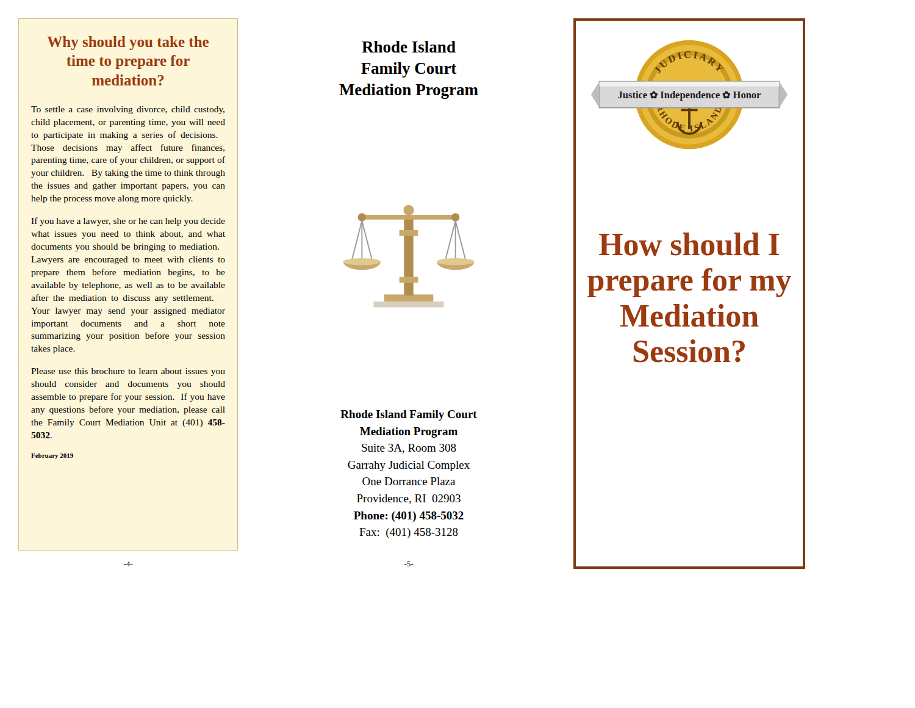Why should you take the time to prepare for mediation?
To settle a case involving divorce, child custody, child placement, or parenting time, you will need to participate in making a series of decisions. Those decisions may affect future finances, parenting time, care of your children, or support of your children. By taking the time to think through the issues and gather important papers, you can help the process move along more quickly.
If you have a lawyer, she or he can help you decide what issues you need to think about, and what documents you should be bringing to mediation. Lawyers are encouraged to meet with clients to prepare them before mediation begins, to be available by telephone, as well as to be available after the mediation to discuss any settlement. Your lawyer may send your assigned mediator important documents and a short note summarizing your position before your session takes place.
Please use this brochure to learn about issues you should consider and documents you should assemble to prepare for your session. If you have any questions before your mediation, please call the Family Court Mediation Unit at (401) 458-5032.
February 2019
-4-
Rhode Island
Family Court
Mediation Program
Rhode Island Family Court
Mediation Program
Suite 3A, Room 308
Garrahy Judicial Complex
One Dorrance Plaza
Providence, RI 02903
Phone: (401) 458-5032
Fax: (401) 458-3128
-5-
JUDICIARY RHODE ISLAND Justice ✿ Independence ✿ Honor
How should I prepare for my Mediation Session?